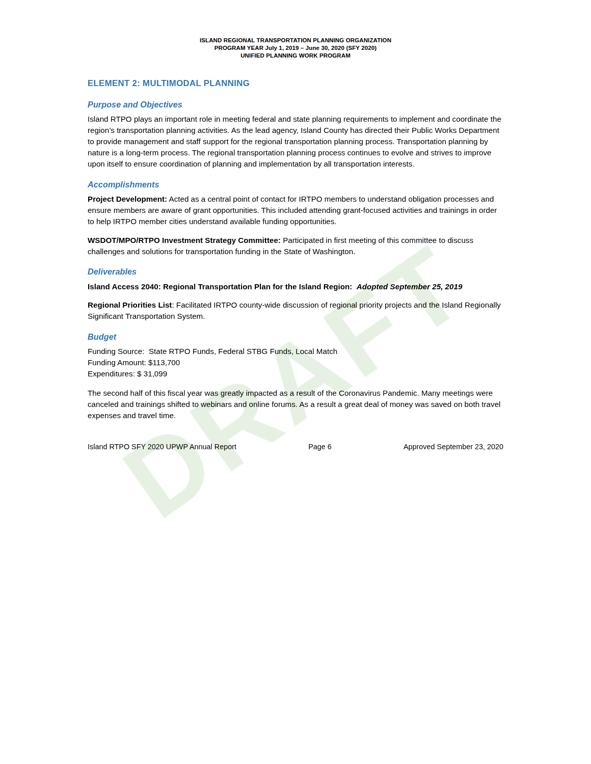ISLAND REGIONAL TRANSPORTATION PLANNING ORGANIZATION
PROGRAM YEAR July 1, 2019 – June 30, 2020 (SFY 2020)
UNIFIED PLANNING WORK PROGRAM
ELEMENT 2: MULTIMODAL PLANNING
Purpose and Objectives
Island RTPO plays an important role in meeting federal and state planning requirements to implement and coordinate the region’s transportation planning activities. As the lead agency, Island County has directed their Public Works Department to provide management and staff support for the regional transportation planning process. Transportation planning by nature is a long-term process. The regional transportation planning process continues to evolve and strives to improve upon itself to ensure coordination of planning and implementation by all transportation interests.
Accomplishments
Project Development: Acted as a central point of contact for IRTPO members to understand obligation processes and ensure members are aware of grant opportunities. This included attending grant-focused activities and trainings in order to help IRTPO member cities understand available funding opportunities.
WSDOT/MPO/RTPO Investment Strategy Committee: Participated in first meeting of this committee to discuss challenges and solutions for transportation funding in the State of Washington.
Deliverables
Island Access 2040: Regional Transportation Plan for the Island Region: Adopted September 25, 2019
Regional Priorities List: Facilitated IRTPO county-wide discussion of regional priority projects and the Island Regionally Significant Transportation System.
Budget
Funding Source: State RTPO Funds, Federal STBG Funds, Local Match
Funding Amount: $113,700
Expenditures: $ 31,099
The second half of this fiscal year was greatly impacted as a result of the Coronavirus Pandemic. Many meetings were canceled and trainings shifted to webinars and online forums. As a result a great deal of money was saved on both travel expenses and travel time.
Island RTPO SFY 2020 UPWP Annual Report Page 6 Approved September 23, 2020